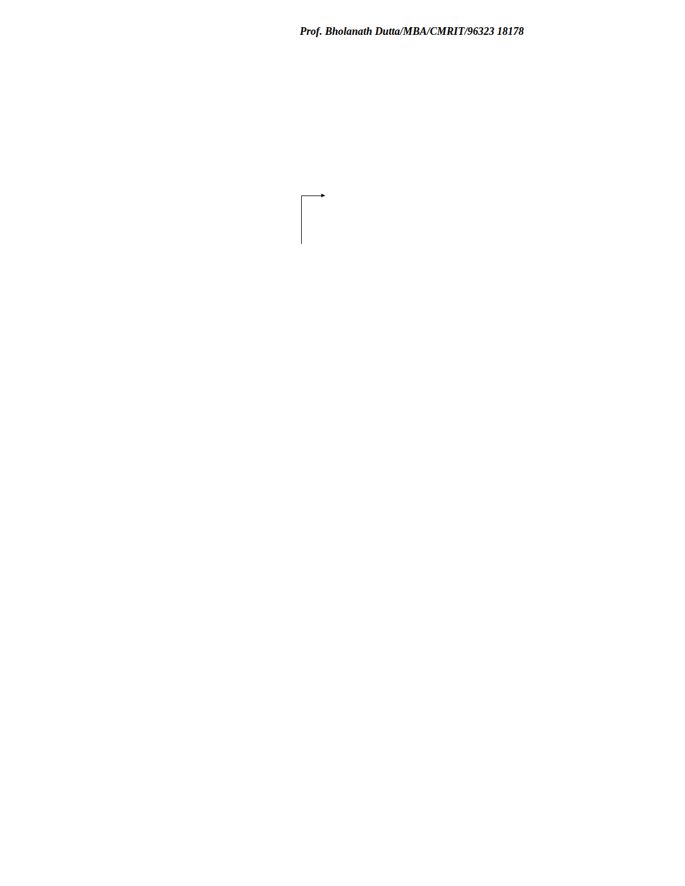Prof. Bholanath Dutta/MBA/CMRIT/96323 18178